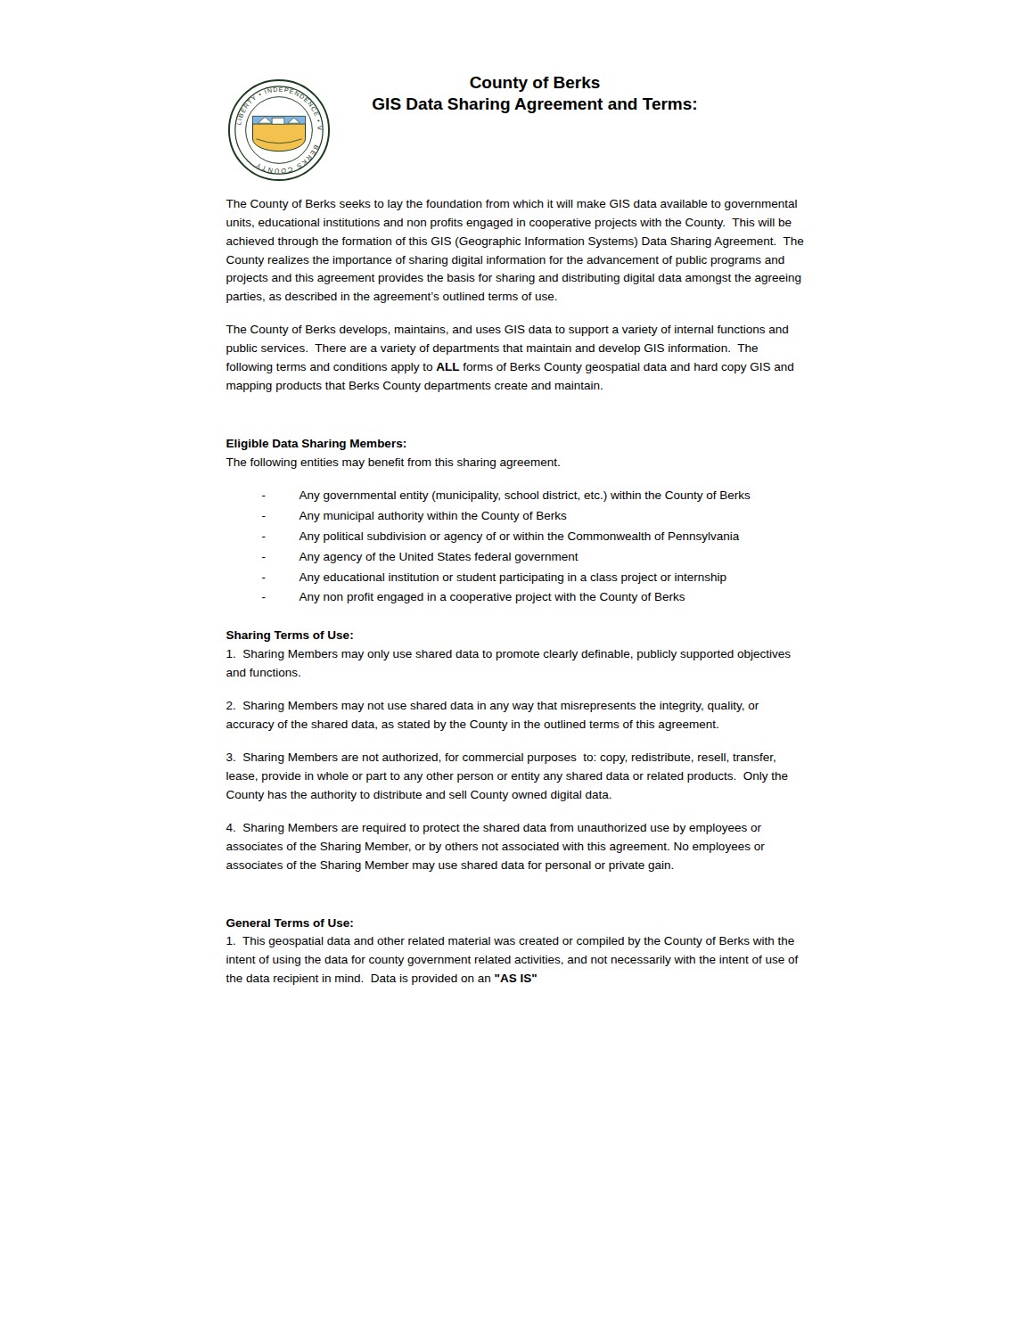LIBERTY • INDEPENDENCE • VIRTUE BERKS COUNTY
County of Berks GIS Data Sharing Agreement and Terms:
The County of Berks seeks to lay the foundation from which it will make GIS data available to governmental units, educational institutions and non profits engaged in cooperative projects with the County. This will be achieved through the formation of this GIS (Geographic Information Systems) Data Sharing Agreement. The County realizes the importance of sharing digital information for the advancement of public programs and projects and this agreement provides the basis for sharing and distributing digital data amongst the agreeing parties, as described in the agreement’s outlined terms of use.
The County of Berks develops, maintains, and uses GIS data to support a variety of internal functions and public services. There are a variety of departments that maintain and develop GIS information. The following terms and conditions apply to ALL forms of Berks County geospatial data and hard copy GIS and mapping products that Berks County departments create and maintain.
Eligible Data Sharing Members:
The following entities may benefit from this sharing agreement.
Any governmental entity (municipality, school district, etc.) within the County of Berks
Any municipal authority within the County of Berks
Any political subdivision or agency of or within the Commonwealth of Pennsylvania
Any agency of the United States federal government
Any educational institution or student participating in a class project or internship
Any non profit engaged in a cooperative project with the County of Berks
Sharing Terms of Use:
1. Sharing Members may only use shared data to promote clearly definable, publicly supported objectives and functions.
2. Sharing Members may not use shared data in any way that misrepresents the integrity, quality, or accuracy of the shared data, as stated by the County in the outlined terms of this agreement.
3. Sharing Members are not authorized, for commercial purposes to: copy, redistribute, resell, transfer, lease, provide in whole or part to any other person or entity any shared data or related products. Only the County has the authority to distribute and sell County owned digital data.
4. Sharing Members are required to protect the shared data from unauthorized use by employees or associates of the Sharing Member, or by others not associated with this agreement. No employees or associates of the Sharing Member may use shared data for personal or private gain.
General Terms of Use:
1. This geospatial data and other related material was created or compiled by the County of Berks with the intent of using the data for county government related activities, and not necessarily with the intent of use of the data recipient in mind. Data is provided on an "AS IS"